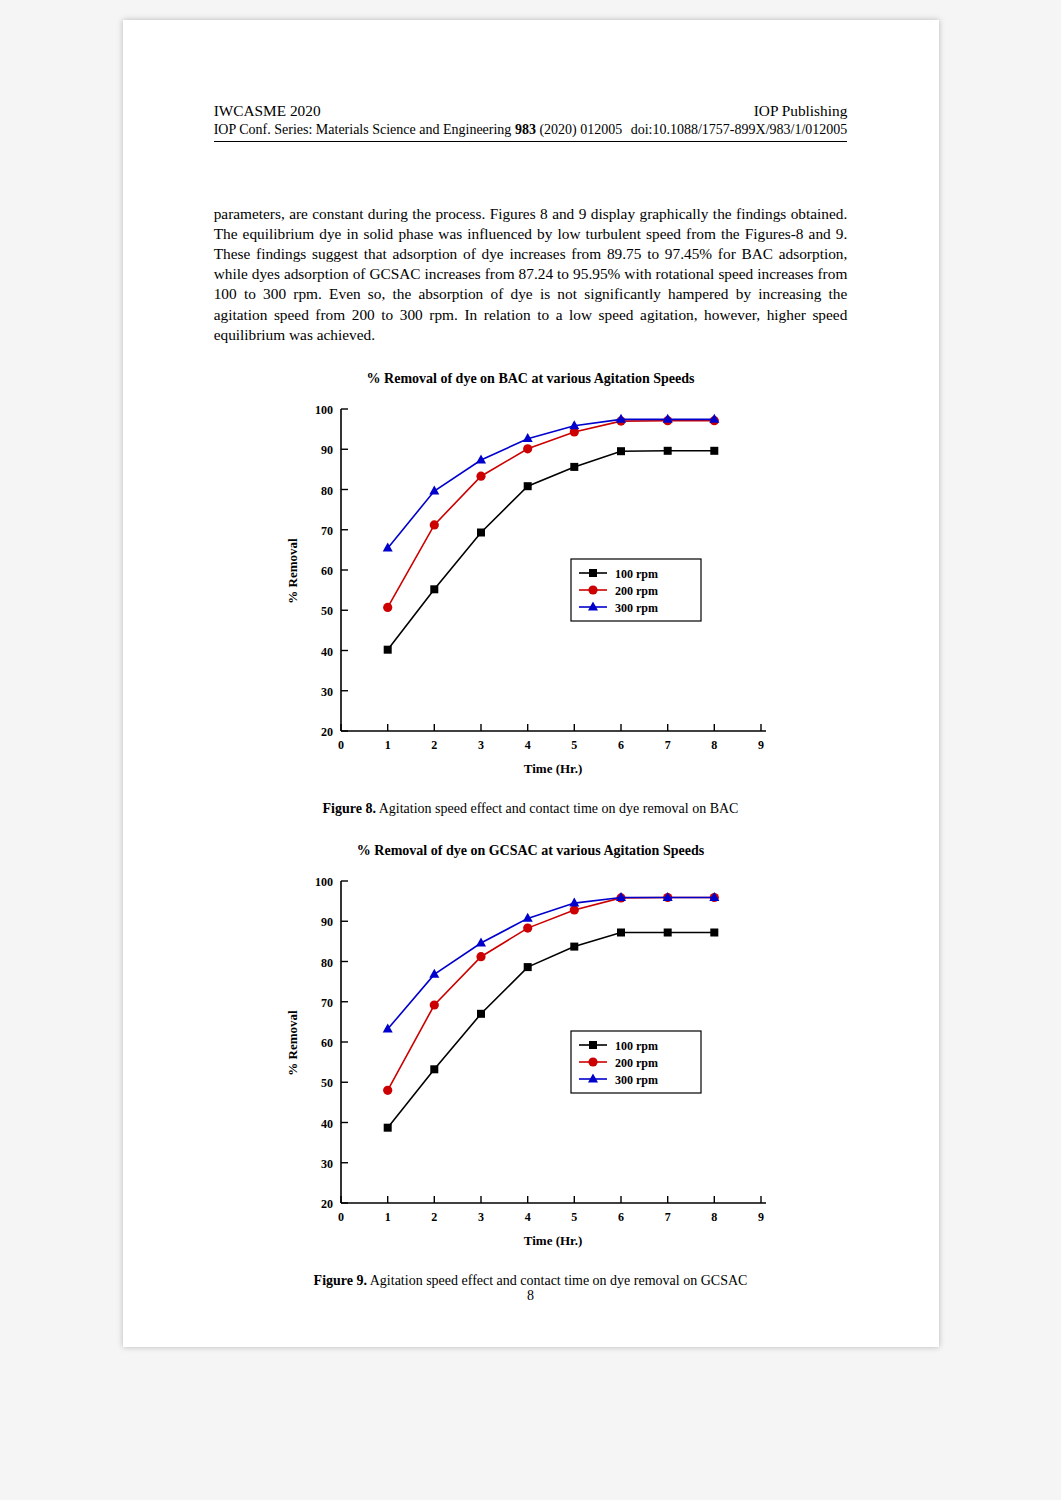IWCASME 2020
IOP Publishing
IOP Conf. Series: Materials Science and Engineering 983 (2020) 012005
doi:10.1088/1757-899X/983/1/012005
parameters, are constant during the process. Figures 8 and 9 display graphically the findings obtained. The equilibrium dye in solid phase was influenced by low turbulent speed from the Figures-8 and 9. These findings suggest that adsorption of dye increases from 89.75 to 97.45% for BAC adsorption, while dyes adsorption of GCSAC increases from 87.24 to 95.95% with rotational speed increases from 100 to 300 rpm. Even so, the absorption of dye is not significantly hampered by increasing the agitation speed from 200 to 300 rpm. In relation to a low speed agitation, however, higher speed equilibrium was achieved.
% Removal of dye on BAC at various Agitation Speeds
0 1 2 3 4 5 6 7 8 9 Time (Hr.) 20 30 40 50 60 70 80 90 100 % Removal 100 rpm 200 rpm 300 rpm
Figure 8. Agitation speed effect and contact time on dye removal on BAC
% Removal of dye on GCSAC at various Agitation Speeds
0 1 2 3 4 5 6 7 8 9 Time (Hr.) 20 30 40 50 60 70 80 90 100 % Removal 100 rpm 200 rpm 300 rpm
Figure 9. Agitation speed effect and contact time on dye removal on GCSAC
8